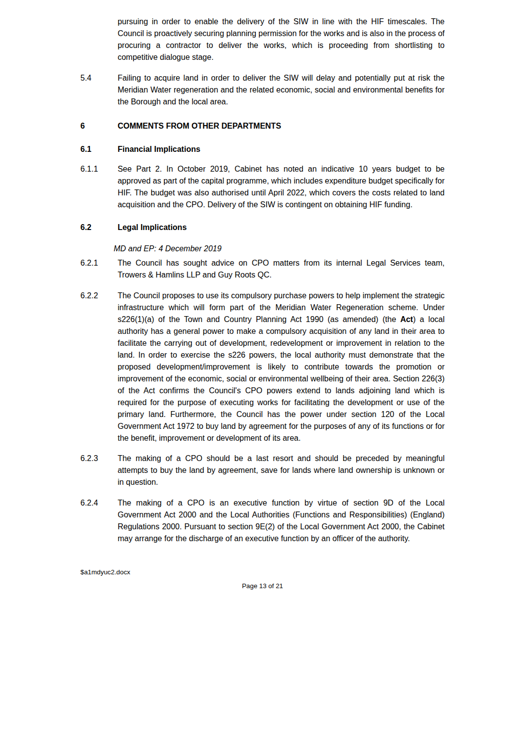pursuing in order to enable the delivery of the SIW in line with the HIF timescales. The Council is proactively securing planning permission for the works and is also in the process of procuring a contractor to deliver the works, which is proceeding from shortlisting to competitive dialogue stage.
5.4
Failing to acquire land in order to deliver the SIW will delay and potentially put at risk the Meridian Water regeneration and the related economic, social and environmental benefits for the Borough and the local area.
6 COMMENTS FROM OTHER DEPARTMENTS
6.1 Financial Implications
6.1.1
See Part 2. In October 2019, Cabinet has noted an indicative 10 years budget to be approved as part of the capital programme, which includes expenditure budget specifically for HIF. The budget was also authorised until April 2022, which covers the costs related to land acquisition and the CPO. Delivery of the SIW is contingent on obtaining HIF funding.
6.2 Legal Implications
MD and EP: 4 December 2019
6.2.1
The Council has sought advice on CPO matters from its internal Legal Services team, Trowers & Hamlins LLP and Guy Roots QC.
6.2.2
The Council proposes to use its compulsory purchase powers to help implement the strategic infrastructure which will form part of the Meridian Water Regeneration scheme. Under s226(1)(a) of the Town and Country Planning Act 1990 (as amended) (the Act) a local authority has a general power to make a compulsory acquisition of any land in their area to facilitate the carrying out of development, redevelopment or improvement in relation to the land. In order to exercise the s226 powers, the local authority must demonstrate that the proposed development/improvement is likely to contribute towards the promotion or improvement of the economic, social or environmental wellbeing of their area. Section 226(3) of the Act confirms the Council's CPO powers extend to lands adjoining land which is required for the purpose of executing works for facilitating the development or use of the primary land. Furthermore, the Council has the power under section 120 of the Local Government Act 1972 to buy land by agreement for the purposes of any of its functions or for the benefit, improvement or development of its area.
6.2.3
The making of a CPO should be a last resort and should be preceded by meaningful attempts to buy the land by agreement, save for lands where land ownership is unknown or in question.
6.2.4
The making of a CPO is an executive function by virtue of section 9D of the Local Government Act 2000 and the Local Authorities (Functions and Responsibilities) (England) Regulations 2000. Pursuant to section 9E(2) of the Local Government Act 2000, the Cabinet may arrange for the discharge of an executive function by an officer of the authority.
$a1mdyuc2.docx
Page 13 of 21